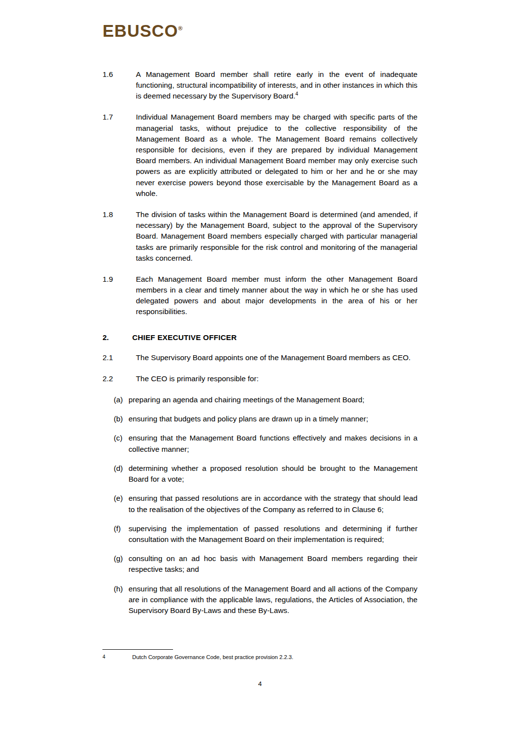EBUSCO®
1.6
A Management Board member shall retire early in the event of inadequate functioning, structural incompatibility of interests, and in other instances in which this is deemed necessary by the Supervisory Board.4
1.7
Individual Management Board members may be charged with specific parts of the managerial tasks, without prejudice to the collective responsibility of the Management Board as a whole. The Management Board remains collectively responsible for decisions, even if they are prepared by individual Management Board members. An individual Management Board member may only exercise such powers as are explicitly attributed or delegated to him or her and he or she may never exercise powers beyond those exercisable by the Management Board as a whole.
1.8
The division of tasks within the Management Board is determined (and amended, if necessary) by the Management Board, subject to the approval of the Supervisory Board. Management Board members especially charged with particular managerial tasks are primarily responsible for the risk control and monitoring of the managerial tasks concerned.
1.9
Each Management Board member must inform the other Management Board members in a clear and timely manner about the way in which he or she has used delegated powers and about major developments in the area of his or her responsibilities.
2. CHIEF EXECUTIVE OFFICER
2.1
The Supervisory Board appoints one of the Management Board members as CEO.
2.2
The CEO is primarily responsible for:
(a) preparing an agenda and chairing meetings of the Management Board;
(b) ensuring that budgets and policy plans are drawn up in a timely manner;
(c) ensuring that the Management Board functions effectively and makes decisions in a collective manner;
(d) determining whether a proposed resolution should be brought to the Management Board for a vote;
(e) ensuring that passed resolutions are in accordance with the strategy that should lead to the realisation of the objectives of the Company as referred to in Clause 6;
(f) supervising the implementation of passed resolutions and determining if further consultation with the Management Board on their implementation is required;
(g) consulting on an ad hoc basis with Management Board members regarding their respective tasks; and
(h) ensuring that all resolutions of the Management Board and all actions of the Company are in compliance with the applicable laws, regulations, the Articles of Association, the Supervisory Board By-Laws and these By-Laws.
4
Dutch Corporate Governance Code, best practice provision 2.2.3.
4